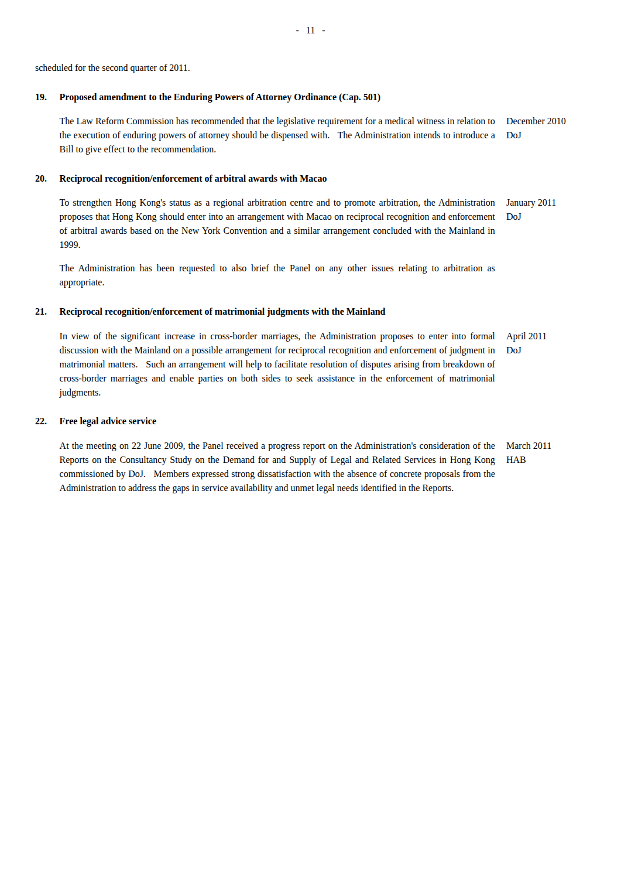- 11 -
scheduled for the second quarter of 2011.
19.
Proposed amendment to the Enduring Powers of Attorney Ordinance (Cap. 501)
The Law Reform Commission has recommended that the legislative requirement for a medical witness in relation to the execution of enduring powers of attorney should be dispensed with. The Administration intends to introduce a Bill to give effect to the recommendation.
December 2010
DoJ
20.
Reciprocal recognition/enforcement of arbitral awards with Macao
To strengthen Hong Kong's status as a regional arbitration centre and to promote arbitration, the Administration proposes that Hong Kong should enter into an arrangement with Macao on reciprocal recognition and enforcement of arbitral awards based on the New York Convention and a similar arrangement concluded with the Mainland in 1999.
The Administration has been requested to also brief the Panel on any other issues relating to arbitration as appropriate.
January 2011
DoJ
21.
Reciprocal recognition/enforcement of matrimonial judgments with the Mainland
In view of the significant increase in cross-border marriages, the Administration proposes to enter into formal discussion with the Mainland on a possible arrangement for reciprocal recognition and enforcement of judgment in matrimonial matters. Such an arrangement will help to facilitate resolution of disputes arising from breakdown of cross-border marriages and enable parties on both sides to seek assistance in the enforcement of matrimonial judgments.
April 2011
DoJ
22.
Free legal advice service
At the meeting on 22 June 2009, the Panel received a progress report on the Administration's consideration of the Reports on the Consultancy Study on the Demand for and Supply of Legal and Related Services in Hong Kong commissioned by DoJ. Members expressed strong dissatisfaction with the absence of concrete proposals from the Administration to address the gaps in service availability and unmet legal needs identified in the Reports.
March 2011
HAB